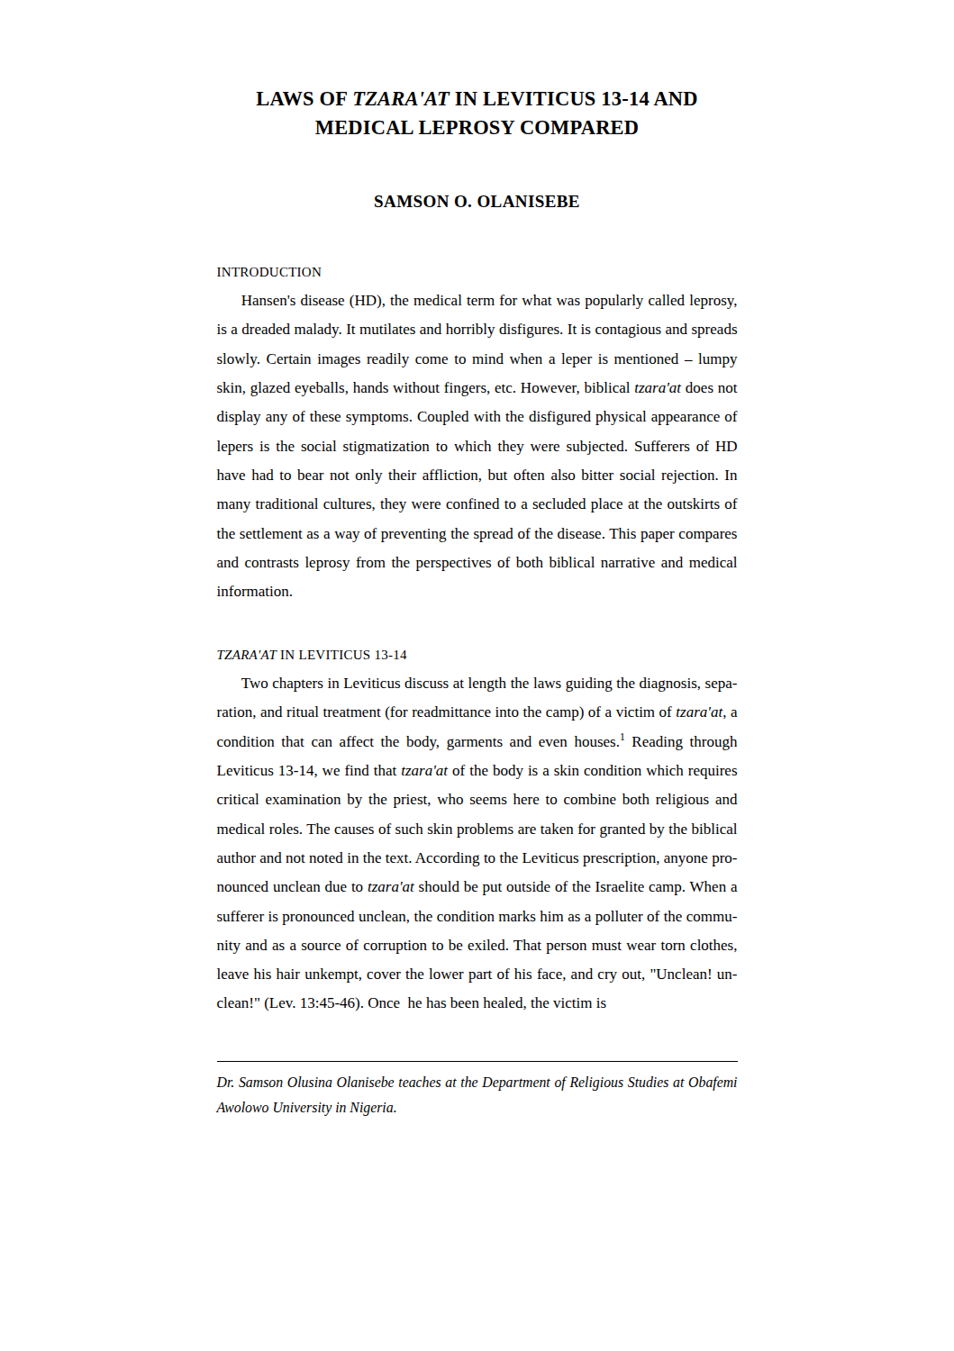Laws of Tzara'at in Leviticus 13-14 and Medical Leprosy Compared
Samson O. Olanisebe
Introduction
Hansen's disease (HD), the medical term for what was popularly called leprosy, is a dreaded malady. It mutilates and horribly disfigures. It is contagious and spreads slowly. Certain images readily come to mind when a leper is mentioned – lumpy skin, glazed eyeballs, hands without fingers, etc. However, biblical tzara'at does not display any of these symptoms. Coupled with the disfigured physical appearance of lepers is the social stigmatization to which they were subjected. Sufferers of HD have had to bear not only their affliction, but often also bitter social rejection. In many traditional cultures, they were confined to a secluded place at the outskirts of the settlement as a way of preventing the spread of the disease. This paper compares and contrasts leprosy from the perspectives of both biblical narrative and medical information.
Tzara'at in Leviticus 13-14
Two chapters in Leviticus discuss at length the laws guiding the diagnosis, separation, and ritual treatment (for readmittance into the camp) of a victim of tzara'at, a condition that can affect the body, garments and even houses.1 Reading through Leviticus 13-14, we find that tzara'at of the body is a skin condition which requires critical examination by the priest, who seems here to combine both religious and medical roles. The causes of such skin problems are taken for granted by the biblical author and not noted in the text. According to the Leviticus prescription, anyone pronounced unclean due to tzara'at should be put outside of the Israelite camp. When a sufferer is pronounced unclean, the condition marks him as a polluter of the community and as a source of corruption to be exiled. That person must wear torn clothes, leave his hair unkempt, cover the lower part of his face, and cry out, "Unclean! unclean!" (Lev. 13:45-46). Once he has been healed, the victim is
Dr. Samson Olusina Olanisebe teaches at the Department of Religious Studies at Obafemi Awolowo University in Nigeria.